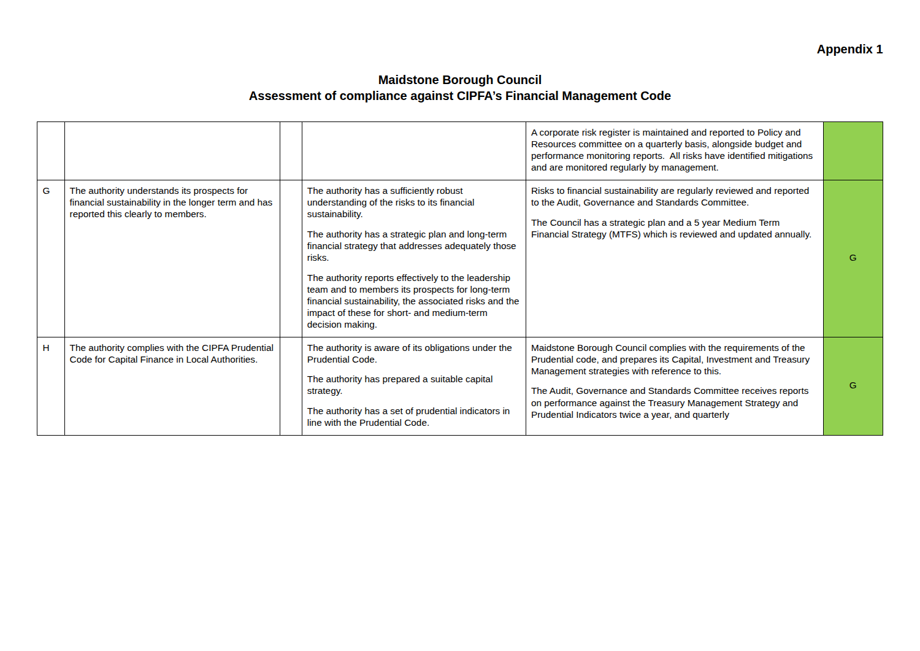Appendix 1
Maidstone Borough Council Assessment of compliance against CIPFA’s Financial Management Code
| | | | | A corporate risk register is maintained and reported to Policy and Resources committee on a quarterly basis, alongside budget and performance monitoring reports. All risks have identified mitigations and are monitored regularly by management. | |
| G | The authority understands its prospects for financial sustainability in the longer term and has reported this clearly to members. | | The authority has a sufficiently robust understanding of the risks to its financial sustainability. The authority has a strategic plan and long-term financial strategy that addresses adequately those risks. The authority reports effectively to the leadership team and to members its prospects for long-term financial sustainability, the associated risks and the impact of these for short- and medium-term decision making. | Risks to financial sustainability are regularly reviewed and reported to the Audit, Governance and Standards Committee. The Council has a strategic plan and a 5 year Medium Term Financial Strategy (MTFS) which is reviewed and updated annually. | G |
| H | The authority complies with the CIPFA Prudential Code for Capital Finance in Local Authorities. | | The authority is aware of its obligations under the Prudential Code. The authority has prepared a suitable capital strategy. The authority has a set of prudential indicators in line with the Prudential Code. | Maidstone Borough Council complies with the requirements of the Prudential code, and prepares its Capital, Investment and Treasury Management strategies with reference to this. The Audit, Governance and Standards Committee receives reports on performance against the Treasury Management Strategy and Prudential Indicators twice a year, and quarterly | G |